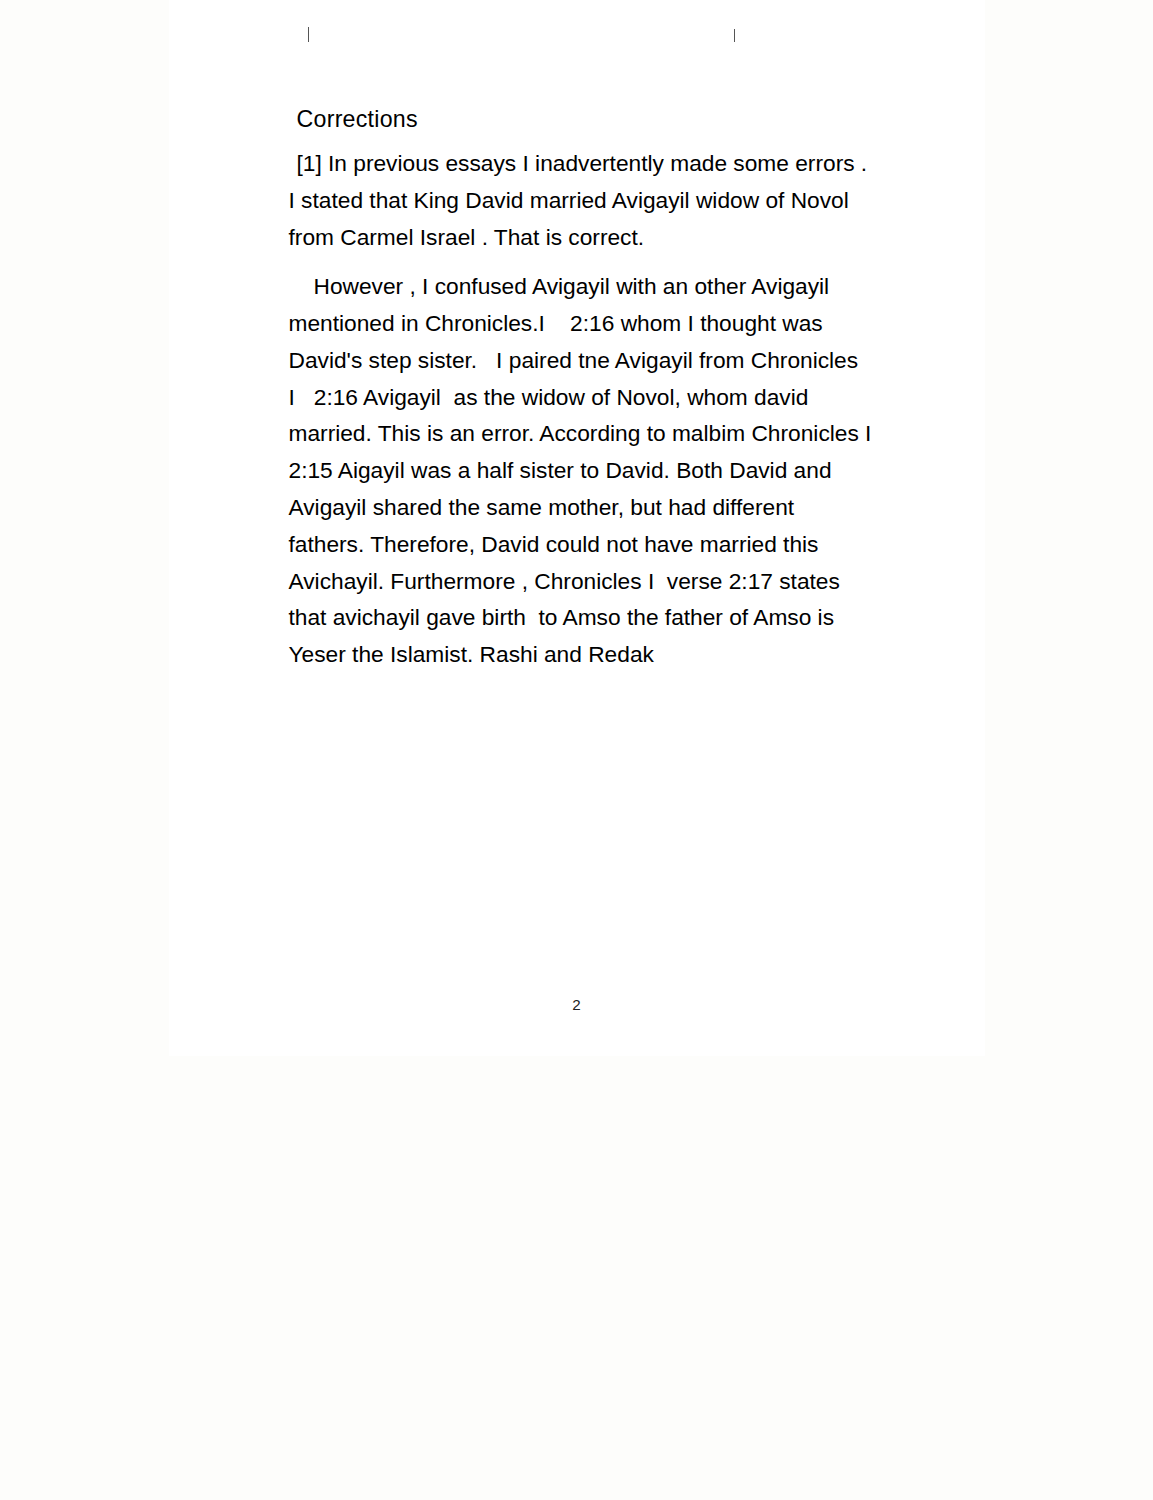Corrections
[1] In previous essays I inadvertently made some errors . I stated that King David married Avigayil widow of Novol from Carmel Israel . That is correct.
However , I confused Avigayil with an other Avigayil mentioned in Chronicles.I 2:16 whom I thought was David's step sister. I paired tne Avigayil from Chronicles I 2:16 Avigayil as the widow of Novol, whom david married. This is an error. According to malbim Chronicles I 2:15 Aigayil was a half sister to David. Both David and Avigayil shared the same mother, but had different fathers. Therefore, David could not have married this Avichayil. Furthermore , Chronicles I verse 2:17 states that avichayil gave birth to Amso the father of Amso is Yeser the Islamist. Rashi and Redak
2